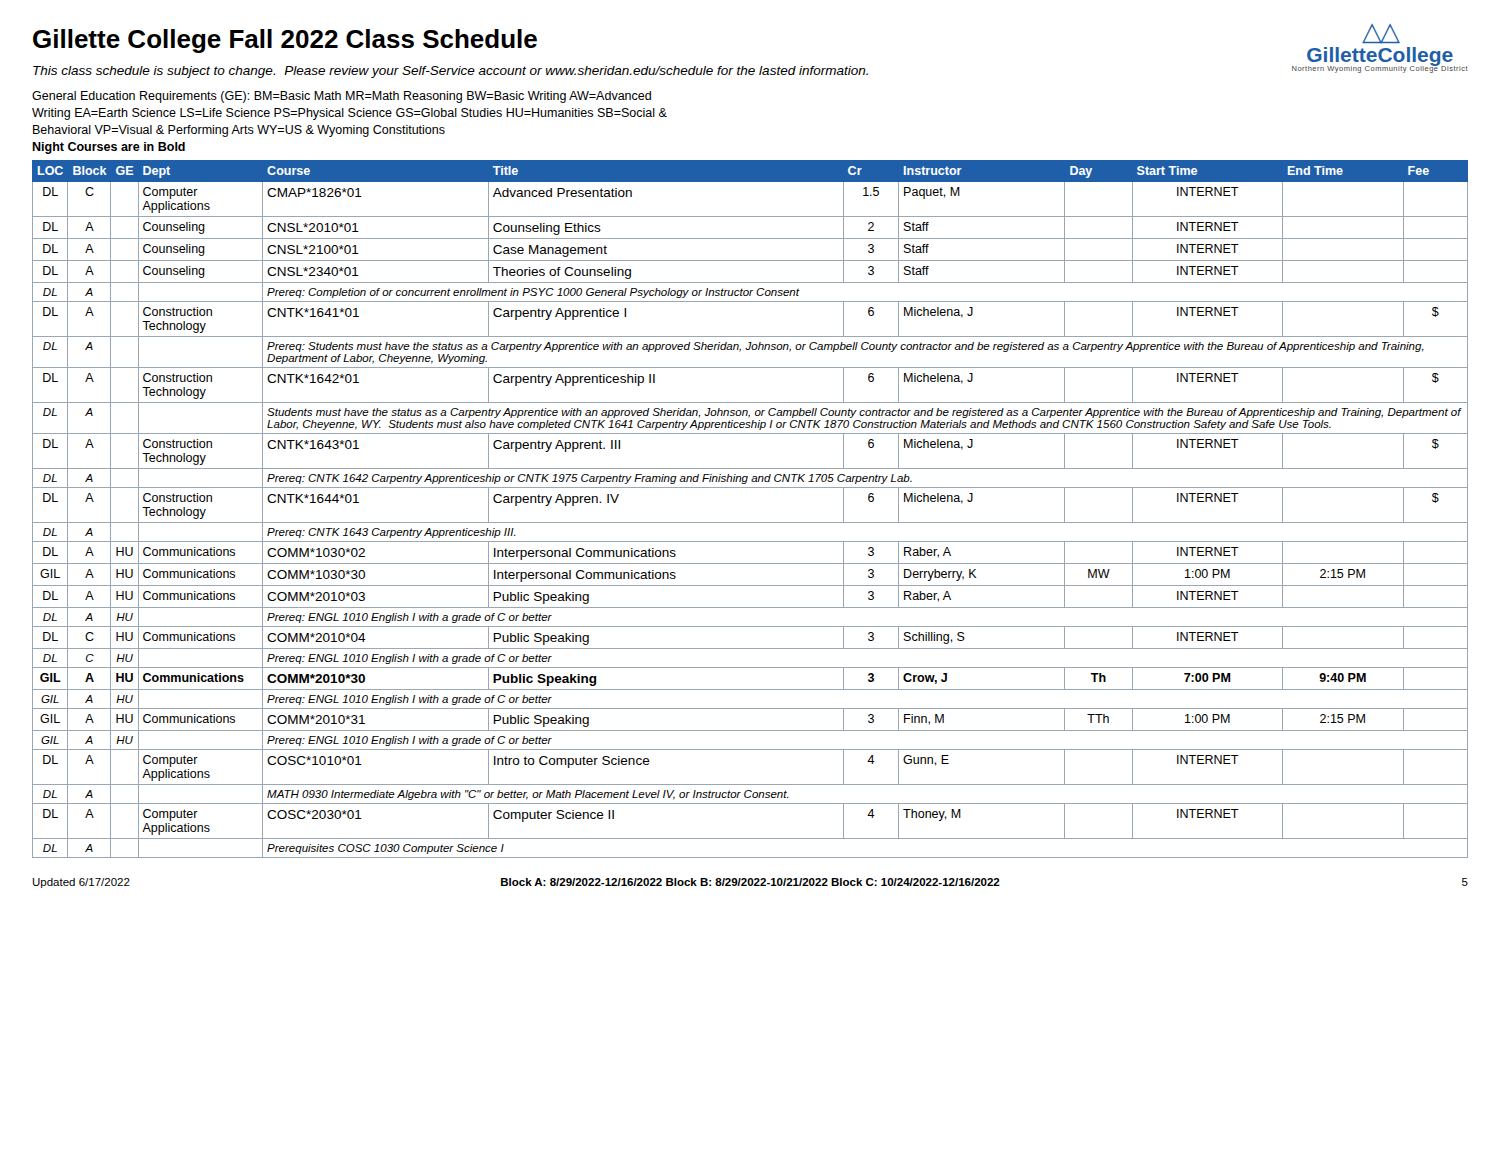Gillette College Fall 2022 Class Schedule
This class schedule is subject to change. Please review your Self-Service account or www.sheridan.edu/schedule for the lasted information.
△△
GilletteCollege
Northern Wyoming Community College District
General Education Requirements (GE): BM=Basic Math MR=Math Reasoning BW=Basic Writing AW=Advanced
Writing EA=Earth Science LS=Life Science PS=Physical Science GS=Global Studies HU=Humanities SB=Social &
Behavioral VP=Visual & Performing Arts WY=US & Wyoming Constitutions
Night Courses are in Bold
| LOC | Block | GE | Dept | Course | Title | Cr | Instructor | Day | Start Time | End Time | Fee |
| --- | --- | --- | --- | --- | --- | --- | --- | --- | --- | --- | --- |
| DL | C | | Computer Applications | CMAP*1826*01 | Advanced Presentation | 1.5 | Paquet, M | | INTERNET | | |
| DL | A | | Counseling | CNSL*2010*01 | Counseling Ethics | 2 | Staff | | INTERNET | | |
| DL | A | | Counseling | CNSL*2100*01 | Case Management | 3 | Staff | | INTERNET | | |
| DL | A | | Counseling | CNSL*2340*01 | Theories of Counseling | 3 | Staff | | INTERNET | | |
| DL | A | | | Prereq: Completion of or concurrent enrollment in PSYC 1000 General Psychology or Instructor Consent |
| DL | A | | Construction Technology | CNTK*1641*01 | Carpentry Apprentice I | 6 | Michelena, J | | INTERNET | | $ |
| DL | A | | | Prereq: Students must have the status as a Carpentry Apprentice with an approved Sheridan, Johnson, or Campbell County contractor and be registered as a Carpentry Apprentice with the Bureau of Apprenticeship and Training, Department of Labor, Cheyenne, Wyoming. |
| DL | A | | Construction Technology | CNTK*1642*01 | Carpentry Apprenticeship II | 6 | Michelena, J | | INTERNET | | $ |
| DL | A | | | Students must have the status as a Carpentry Apprentice with an approved Sheridan, Johnson, or Campbell County contractor and be registered as a Carpenter Apprentice with the Bureau of Apprenticeship and Training, Department of Labor, Cheyenne, WY. Students must also have completed CNTK 1641 Carpentry Apprenticeship I or CNTK 1870 Construction Materials and Methods and CNTK 1560 Construction Safety and Safe Use Tools. |
| DL | A | | Construction Technology | CNTK*1643*01 | Carpentry Apprent. III | 6 | Michelena, J | | INTERNET | | $ |
| DL | A | | | Prereq: CNTK 1642 Carpentry Apprenticeship or CNTK 1975 Carpentry Framing and Finishing and CNTK 1705 Carpentry Lab. |
| DL | A | | Construction Technology | CNTK*1644*01 | Carpentry Appren. IV | 6 | Michelena, J | | INTERNET | | $ |
| DL | A | | | Prereq: CNTK 1643 Carpentry Apprenticeship III. |
| DL | A | HU | Communications | COMM*1030*02 | Interpersonal Communications | 3 | Raber, A | | INTERNET | | |
| GIL | A | HU | Communications | COMM*1030*30 | Interpersonal Communications | 3 | Derryberry, K | MW | 1:00 PM | 2:15 PM | |
| DL | A | HU | Communications | COMM*2010*03 | Public Speaking | 3 | Raber, A | | INTERNET | | |
| DL | A | HU | | Prereq: ENGL 1010 English I with a grade of C or better |
| DL | C | HU | Communications | COMM*2010*04 | Public Speaking | 3 | Schilling, S | | INTERNET | | |
| DL | C | HU | | Prereq: ENGL 1010 English I with a grade of C or better |
| GIL | A | HU | Communications | COMM*2010*30 | Public Speaking | 3 | Crow, J | Th | 7:00 PM | 9:40 PM | |
| GIL | A | HU | | Prereq: ENGL 1010 English I with a grade of C or better |
| GIL | A | HU | Communications | COMM*2010*31 | Public Speaking | 3 | Finn, M | TTh | 1:00 PM | 2:15 PM | |
| GIL | A | HU | | Prereq: ENGL 1010 English I with a grade of C or better |
| DL | A | | Computer Applications | COSC*1010*01 | Intro to Computer Science | 4 | Gunn, E | | INTERNET | | |
| DL | A | | | MATH 0930 Intermediate Algebra with "C" or better, or Math Placement Level IV, or Instructor Consent. |
| DL | A | | Computer Applications | COSC*2030*01 | Computer Science II | 4 | Thoney, M | | INTERNET | | |
| DL | A | | | Prerequisites COSC 1030 Computer Science I |
Updated 6/17/2022
Block A: 8/29/2022-12/16/2022 Block B: 8/29/2022-10/21/2022 Block C: 10/24/2022-12/16/2022
5